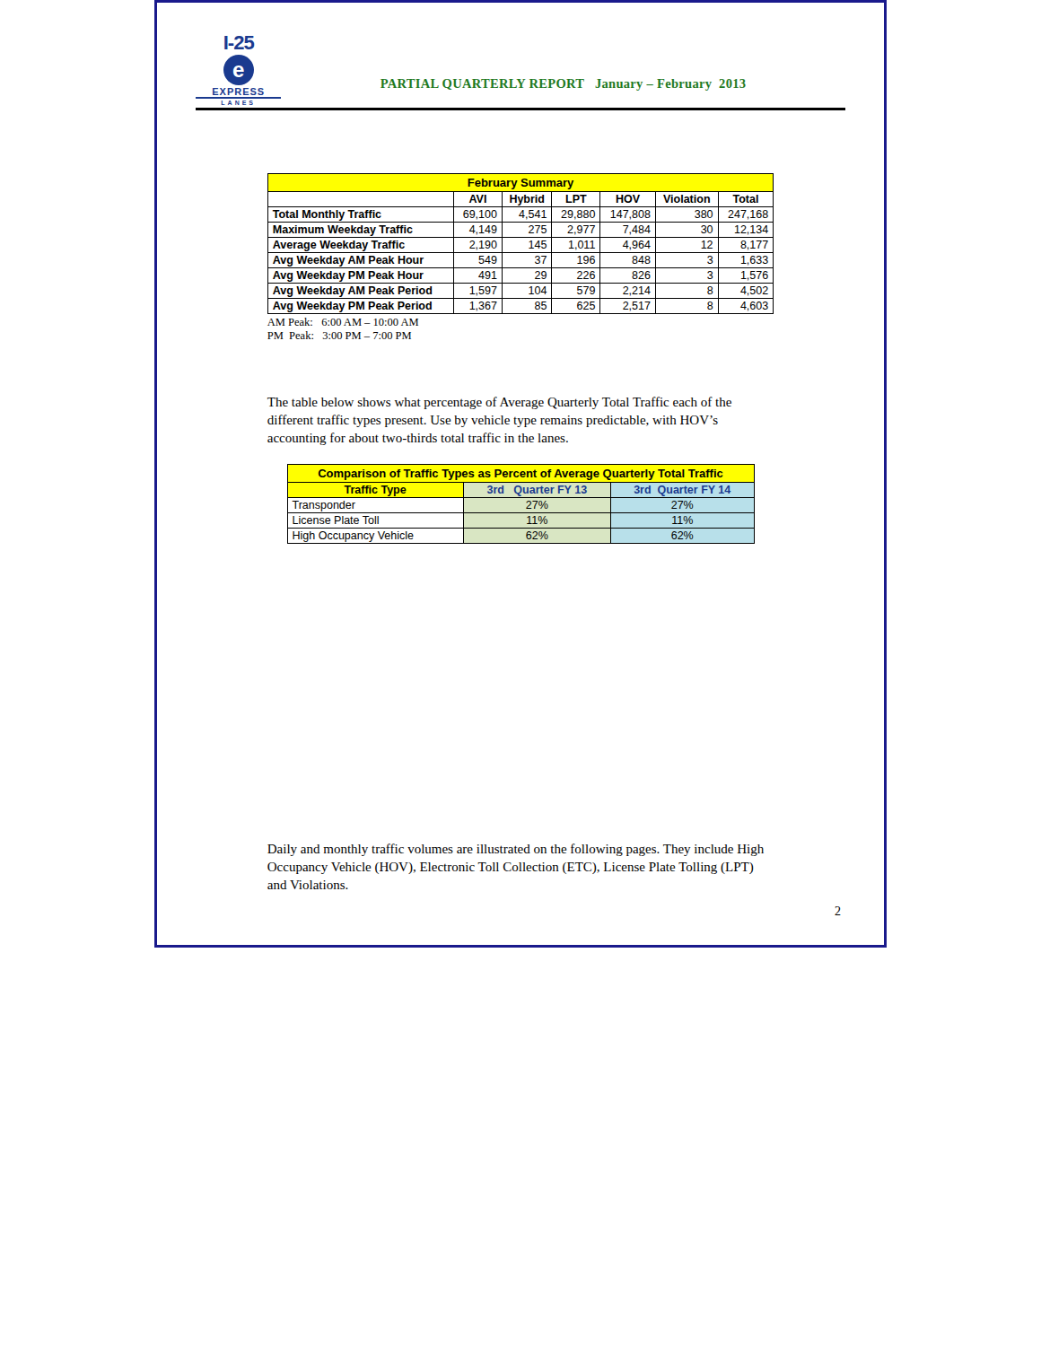I-25
e
EXPRESS
LANES
PARTIAL QUARTERLY REPORT January – February 2013
February Summary
| | AVI | Hybrid | LPT | HOV | Violation | Total |
| --- | --- | --- | --- | --- | --- | --- |
| Total Monthly Traffic | 69,100 | 4,541 | 29,880 | 147,808 | 380 | 247,168 |
| Maximum Weekday Traffic | 4,149 | 275 | 2,977 | 7,484 | 30 | 12,134 |
| Average Weekday Traffic | 2,190 | 145 | 1,011 | 4,964 | 12 | 8,177 |
| Avg Weekday AM Peak Hour | 549 | 37 | 196 | 848 | 3 | 1,633 |
| Avg Weekday PM Peak Hour | 491 | 29 | 226 | 826 | 3 | 1,576 |
| Avg Weekday AM Peak Period | 1,597 | 104 | 579 | 2,214 | 8 | 4,502 |
| Avg Weekday PM Peak Period | 1,367 | 85 | 625 | 2,517 | 8 | 4,603 |
AM Peak: 6:00 AM – 10:00 AM
PM Peak: 3:00 PM – 7:00 PM
The table below shows what percentage of Average Quarterly Total Traffic each of the different traffic types present. Use by vehicle type remains predictable, with HOV’s accounting for about two-thirds total traffic in the lanes.
Comparison of Traffic Types as Percent of Average Quarterly Total Traffic
| Traffic Type | 3rd Quarter FY 13 | 3rd Quarter FY 14 |
| --- | --- | --- |
| Transponder | 27% | 27% |
| License Plate Toll | 11% | 11% |
| High Occupancy Vehicle | 62% | 62% |
Daily and monthly traffic volumes are illustrated on the following pages. They include High Occupancy Vehicle (HOV), Electronic Toll Collection (ETC), License Plate Tolling (LPT) and Violations.
2